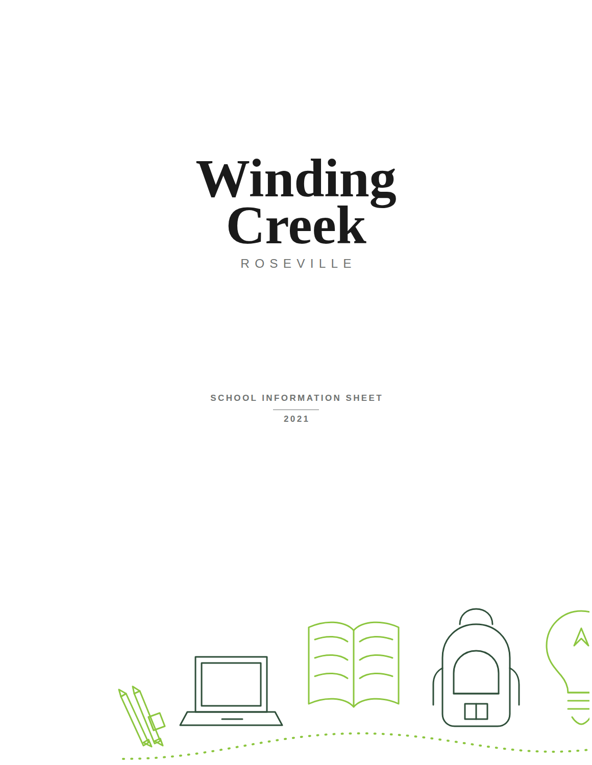Winding Creek
Roseville
School Information Sheet
2021